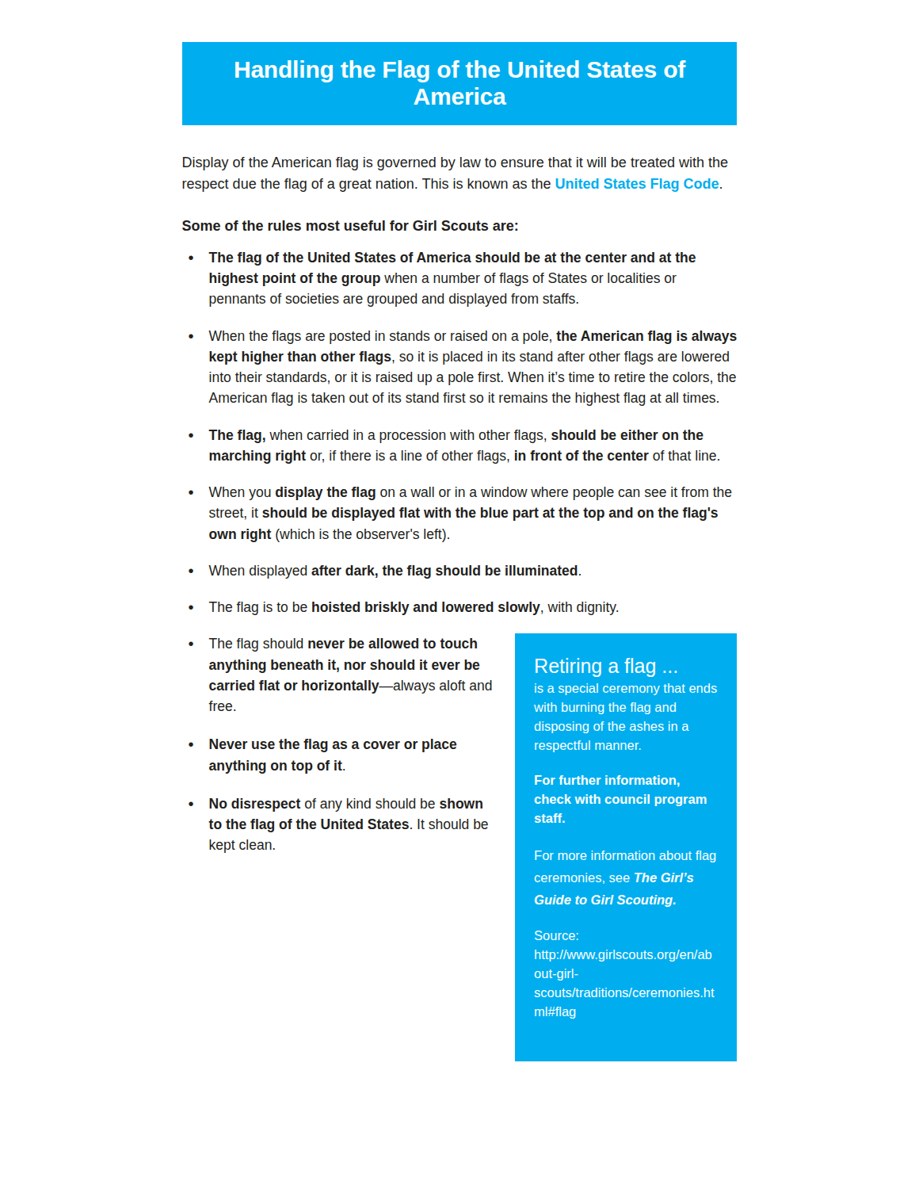Handling the Flag of the United States of America
Display of the American flag is governed by law to ensure that it will be treated with the respect due the flag of a great nation. This is known as the United States Flag Code.
Some of the rules most useful for Girl Scouts are:
The flag of the United States of America should be at the center and at the highest point of the group when a number of flags of States or localities or pennants of societies are grouped and displayed from staffs.
When the flags are posted in stands or raised on a pole, the American flag is always kept higher than other flags, so it is placed in its stand after other flags are lowered into their standards, or it is raised up a pole first. When it’s time to retire the colors, the American flag is taken out of its stand first so it remains the highest flag at all times.
The flag, when carried in a procession with other flags, should be either on the marching right or, if there is a line of other flags, in front of the center of that line.
When you display the flag on a wall or in a window where people can see it from the street, it should be displayed flat with the blue part at the top and on the flag's own right (which is the observer's left).
When displayed after dark, the flag should be illuminated.
The flag is to be hoisted briskly and lowered slowly, with dignity.
The flag should never be allowed to touch anything beneath it, nor should it ever be carried flat or horizontally—always aloft and free.
Never use the flag as a cover or place anything on top of it.
No disrespect of any kind should be shown to the flag of the United States. It should be kept clean.
Retiring a flag ...
is a special ceremony that ends with burning the flag and disposing of the ashes in a respectful manner.
For further information, check with council program staff.
For more information about flag ceremonies, see The Girl’s Guide to Girl Scouting.
Source:
http://www.girlscouts.org/en/about-girl-scouts/traditions/ceremonies.html#flag